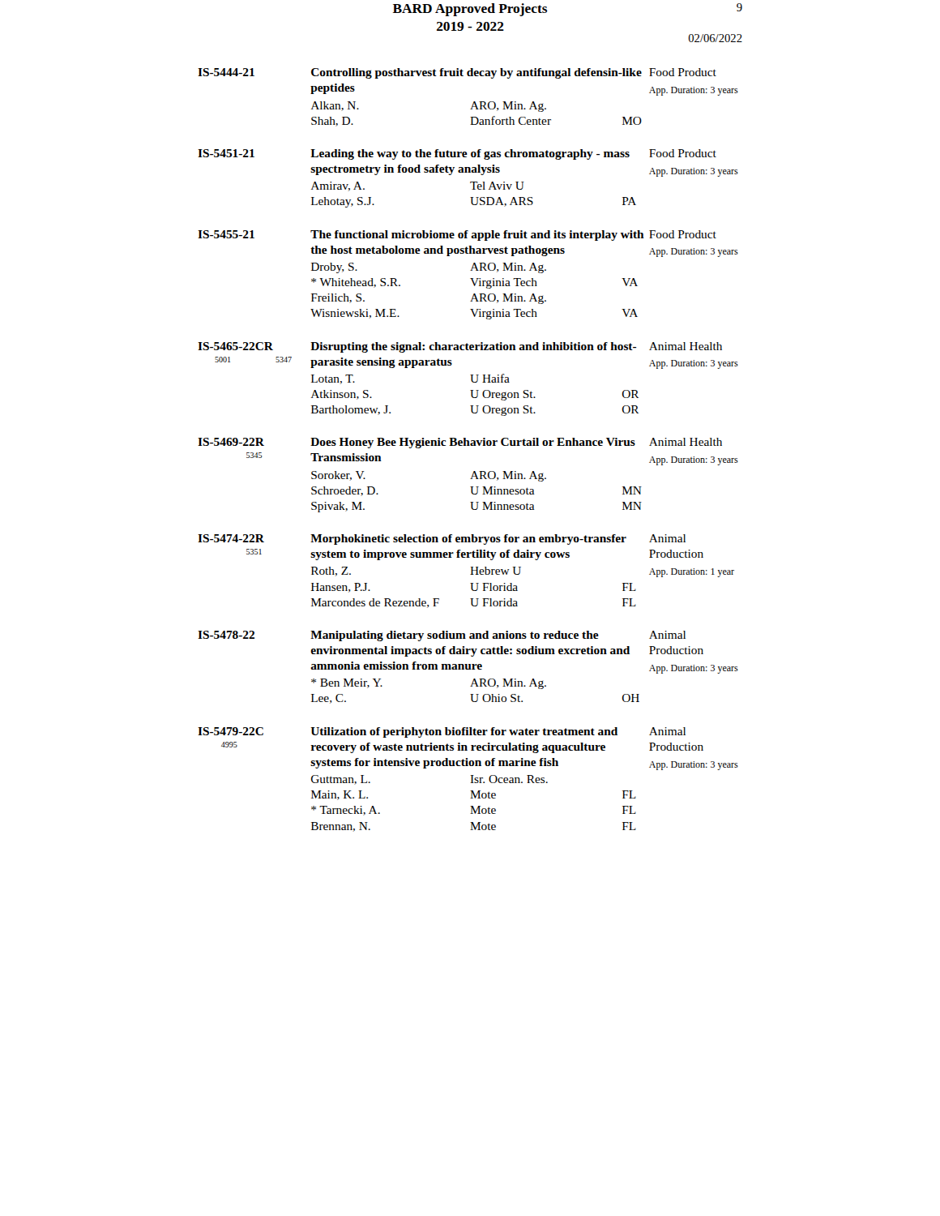9
BARD Approved Projects 2019 - 2022
02/06/2022
| IS-5444-21 | Controlling postharvest fruit decay by antifungal defensin-like peptides / Alkan, N. / ARO, Min. Ag. / / / Shah, D. / Danforth Center / MO / | Food Product App. Duration: 3 years |
| IS-5451-21 | Leading the way to the future of gas chromatography - mass spectrometry in food safety analysis / Amirav, A. / Tel Aviv U / / / Lehotay, S.J. / USDA, ARS / PA / | Food Product App. Duration: 3 years |
| IS-5455-21 | The functional microbiome of apple fruit and its interplay with the host metabolome and postharvest pathogens / Droby, S. / ARO, Min. Ag. / / / * Whitehead, S.R. / Virginia Tech / VA / / Freilich, S. / ARO, Min. Ag. / / / Wisniewski, M.E. / Virginia Tech / VA / | Food Product App. Duration: 3 years |
| IS-5465-22CR 5001 5347 | Disrupting the signal: characterization and inhibition of host-parasite sensing apparatus / Lotan, T. / U Haifa / / / Atkinson, S. / U Oregon St. / OR / / Bartholomew, J. / U Oregon St. / OR / | Animal Health App. Duration: 3 years |
| IS-5469-22R 5345 | Does Honey Bee Hygienic Behavior Curtail or Enhance Virus Transmission / Soroker, V. / ARO, Min. Ag. / / / Schroeder, D. / U Minnesota / MN / / Spivak, M. / U Minnesota / MN / | Animal Health App. Duration: 3 years |
| IS-5474-22R 5351 | Morphokinetic selection of embryos for an embryo-transfer system to improve summer fertility of dairy cows / Roth, Z. / Hebrew U / / / Hansen, P.J. / U Florida / FL / / Marcondes de Rezende, F / U Florida / FL / | Animal Production App. Duration: 1 year |
| IS-5478-22 | Manipulating dietary sodium and anions to reduce the environmental impacts of dairy cattle: sodium excretion and ammonia emission from manure / * Ben Meir, Y. / ARO, Min. Ag. / / / Lee, C. / U Ohio St. / OH / | Animal Production App. Duration: 3 years |
| IS-5479-22C 4995 | Utilization of periphyton biofilter for water treatment and recovery of waste nutrients in recirculating aquaculture systems for intensive production of marine fish / Guttman, L. / Isr. Ocean. Res. / / / Main, K. L. / Mote / FL / / * Tarnecki, A. / Mote / FL / / Brennan, N. / Mote / FL / | Animal Production App. Duration: 3 years |